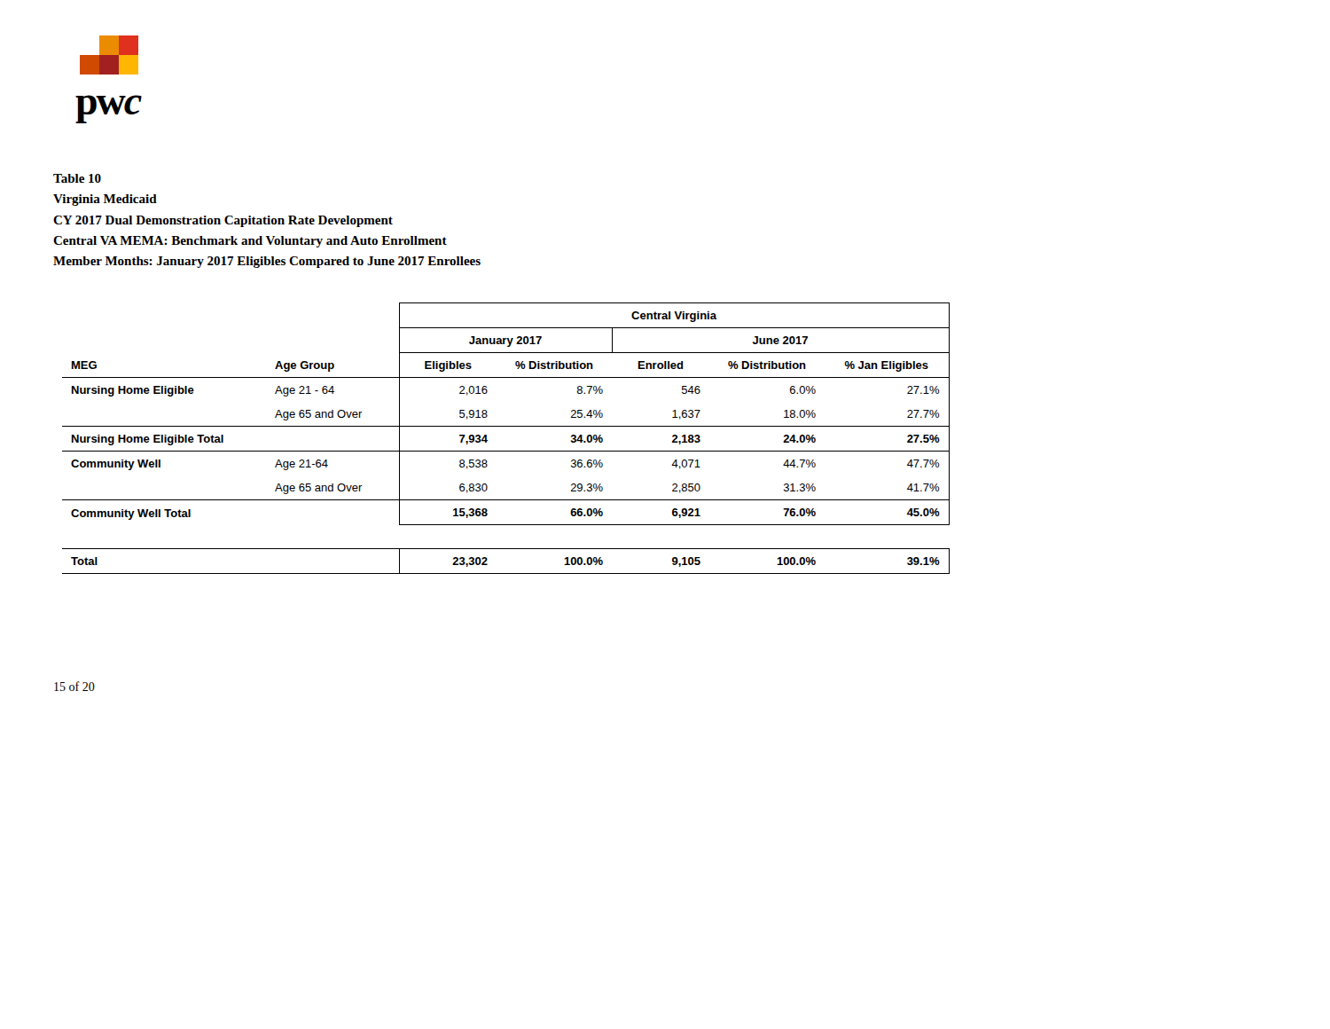pwc
Table 10
Virginia Medicaid
CY 2017 Dual Demonstration Capitation Rate Development
Central VA MEMA: Benchmark and Voluntary and Auto Enrollment
Member Months: January 2017 Eligibles Compared to June 2017 Enrollees
| | | Central Virginia |
| | | January 2017 | June 2017 |
| MEG | Age Group | Eligibles | % Distribution | Enrolled | % Distribution | % Jan Eligibles |
| Nursing Home Eligible | Age 21 - 64 | 2,016 | 8.7% | 546 | 6.0% | 27.1% |
| | Age 65 and Over | 5,918 | 25.4% | 1,637 | 18.0% | 27.7% |
| Nursing Home Eligible Total | | 7,934 | 34.0% | 2,183 | 24.0% | 27.5% |
| Community Well | Age 21-64 | 8,538 | 36.6% | 4,071 | 44.7% | 47.7% |
| | Age 65 and Over | 6,830 | 29.3% | 2,850 | 31.3% | 41.7% |
| Community Well Total | | 15,368 | 66.0% | 6,921 | 76.0% | 45.0% |
| Total | | 23,302 | 100.0% | 9,105 | 100.0% | 39.1% |
15 of 20